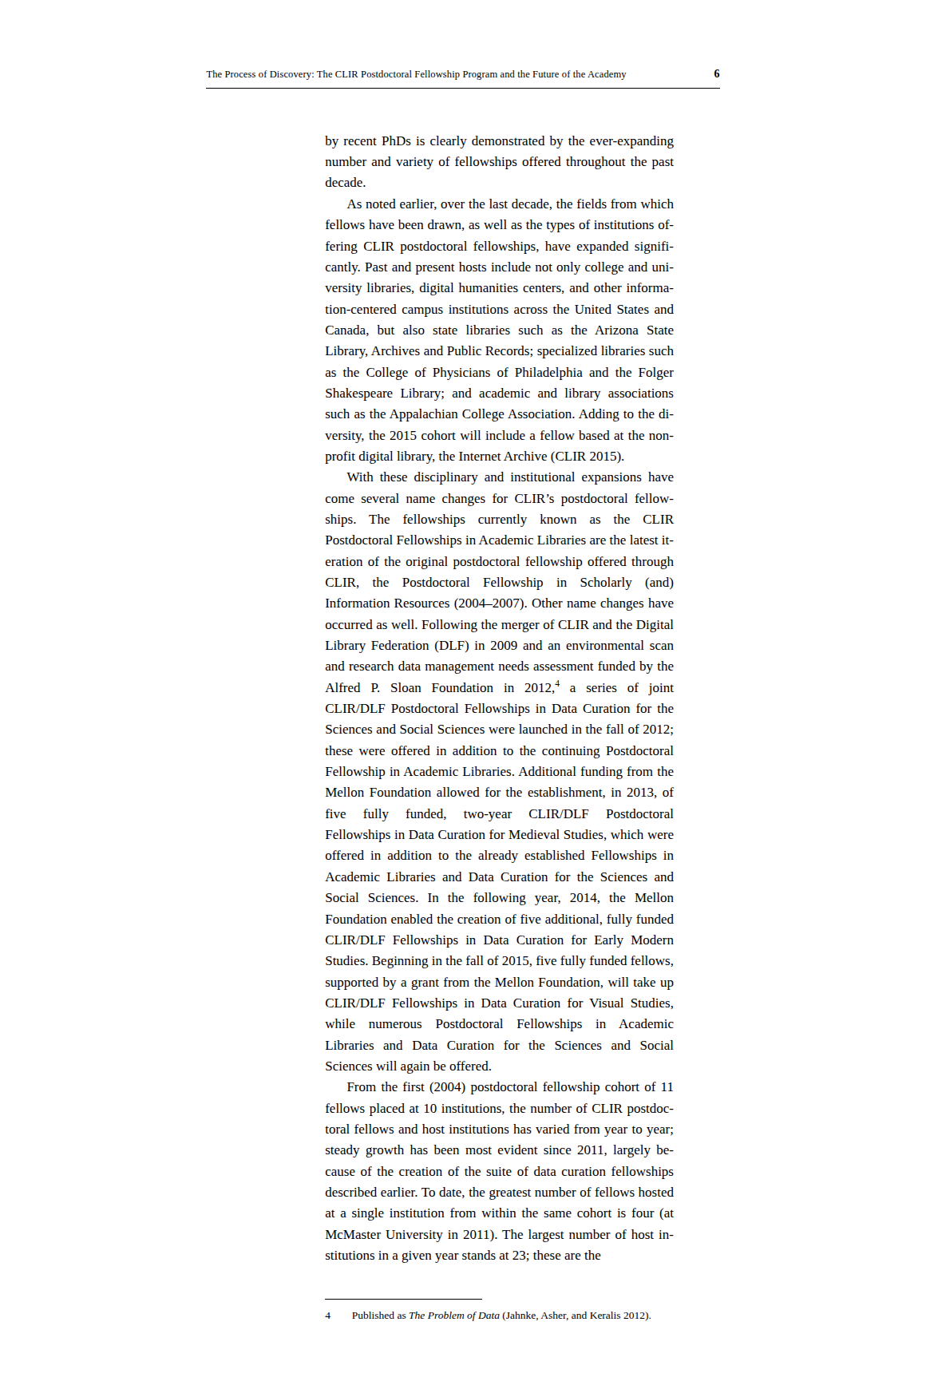The Process of Discovery: The CLIR Postdoctoral Fellowship Program and the Future of the Academy 6
by recent PhDs is clearly demonstrated by the ever-expanding number and variety of fellowships offered throughout the past decade.
As noted earlier, over the last decade, the fields from which fellows have been drawn, as well as the types of institutions offering CLIR postdoctoral fellowships, have expanded significantly. Past and present hosts include not only college and university libraries, digital humanities centers, and other information-centered campus institutions across the United States and Canada, but also state libraries such as the Arizona State Library, Archives and Public Records; specialized libraries such as the College of Physicians of Philadelphia and the Folger Shakespeare Library; and academic and library associations such as the Appalachian College Association. Adding to the diversity, the 2015 cohort will include a fellow based at the nonprofit digital library, the Internet Archive (CLIR 2015).
With these disciplinary and institutional expansions have come several name changes for CLIR’s postdoctoral fellowships. The fellowships currently known as the CLIR Postdoctoral Fellowships in Academic Libraries are the latest iteration of the original postdoctoral fellowship offered through CLIR, the Postdoctoral Fellowship in Scholarly (and) Information Resources (2004–2007). Other name changes have occurred as well. Following the merger of CLIR and the Digital Library Federation (DLF) in 2009 and an environmental scan and research data management needs assessment funded by the Alfred P. Sloan Foundation in 2012,4 a series of joint CLIR/DLF Postdoctoral Fellowships in Data Curation for the Sciences and Social Sciences were launched in the fall of 2012; these were offered in addition to the continuing Postdoctoral Fellowship in Academic Libraries. Additional funding from the Mellon Foundation allowed for the establishment, in 2013, of five fully funded, two-year CLIR/DLF Postdoctoral Fellowships in Data Curation for Medieval Studies, which were offered in addition to the already established Fellowships in Academic Libraries and Data Curation for the Sciences and Social Sciences. In the following year, 2014, the Mellon Foundation enabled the creation of five additional, fully funded CLIR/DLF Fellowships in Data Curation for Early Modern Studies. Beginning in the fall of 2015, five fully funded fellows, supported by a grant from the Mellon Foundation, will take up CLIR/DLF Fellowships in Data Curation for Visual Studies, while numerous Postdoctoral Fellowships in Academic Libraries and Data Curation for the Sciences and Social Sciences will again be offered.
From the first (2004) postdoctoral fellowship cohort of 11 fellows placed at 10 institutions, the number of CLIR postdoctoral fellows and host institutions has varied from year to year; steady growth has been most evident since 2011, largely because of the creation of the suite of data curation fellowships described earlier. To date, the greatest number of fellows hosted at a single institution from within the same cohort is four (at McMaster University in 2011). The largest number of host institutions in a given year stands at 23; these are the
4 Published as The Problem of Data (Jahnke, Asher, and Keralis 2012).